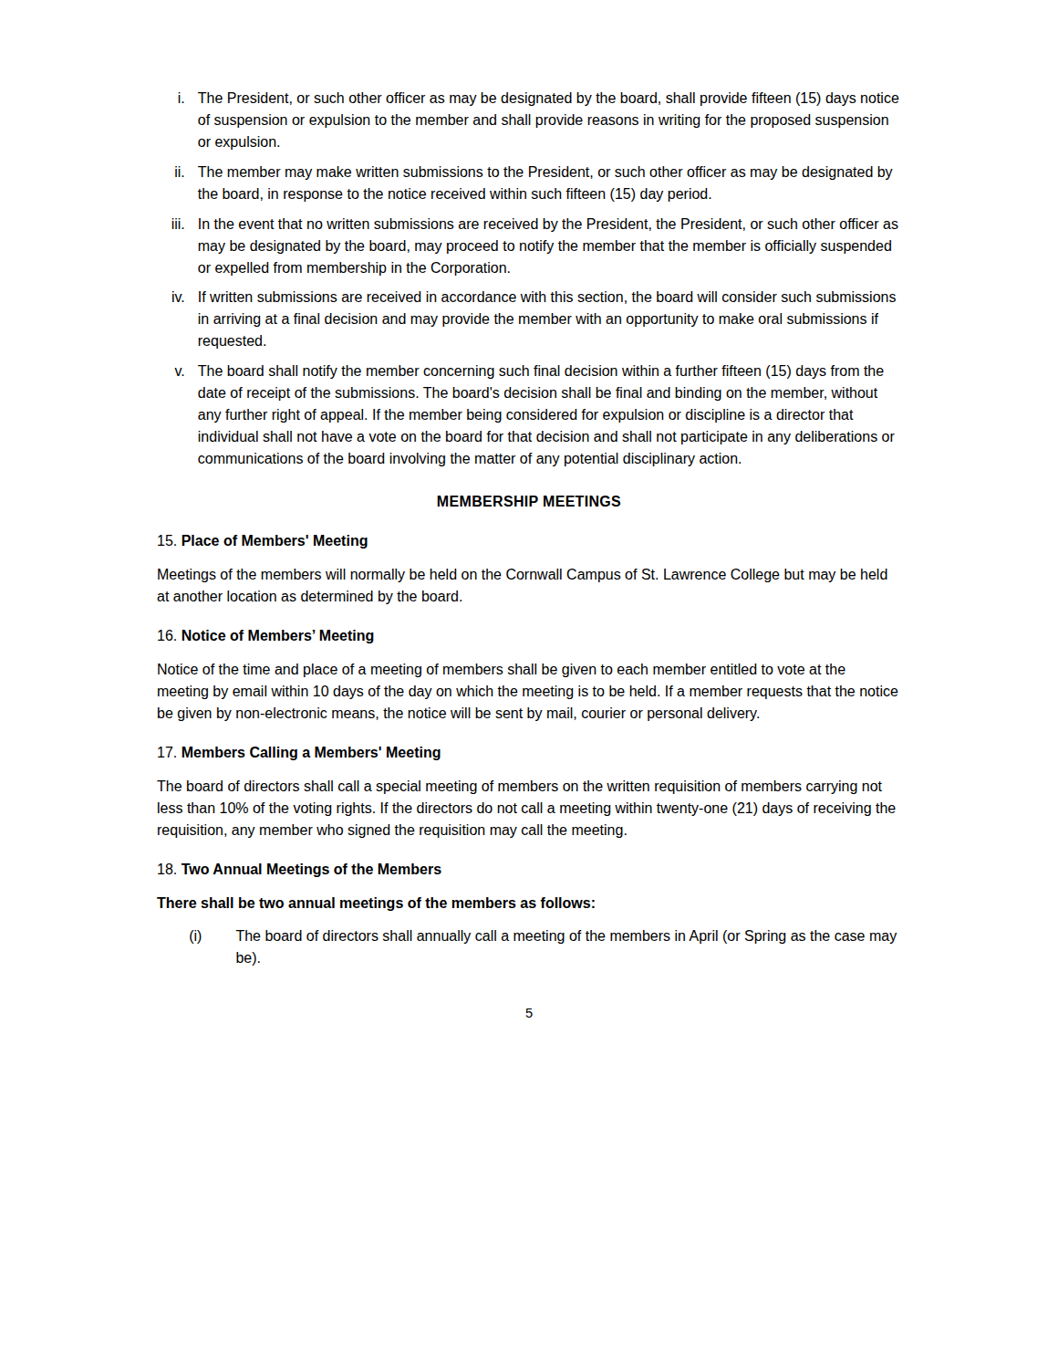The President, or such other officer as may be designated by the board, shall provide fifteen (15) days notice of suspension or expulsion to the member and shall provide reasons in writing for the proposed suspension or expulsion.
The member may make written submissions to the President, or such other officer as may be designated by the board, in response to the notice received within such fifteen (15) day period.
In the event that no written submissions are received by the President, the President, or such other officer as may be designated by the board, may proceed to notify the member that the member is officially suspended or expelled from membership in the Corporation.
If written submissions are received in accordance with this section, the board will consider such submissions in arriving at a final decision and may provide the member with an opportunity to make oral submissions if requested.
The board shall notify the member concerning such final decision within a further fifteen (15) days from the date of receipt of the submissions. The board's decision shall be final and binding on the member, without any further right of appeal. If the member being considered for expulsion or discipline is a director that individual shall not have a vote on the board for that decision and shall not participate in any deliberations or communications of the board involving the matter of any potential disciplinary action.
MEMBERSHIP MEETINGS
15. Place of Members' Meeting
Meetings of the members will normally be held on the Cornwall Campus of St. Lawrence College but may be held at another location as determined by the board.
16. Notice of Members’ Meeting
Notice of the time and place of a meeting of members shall be given to each member entitled to vote at the meeting by email within 10 days of the day on which the meeting is to be held. If a member requests that the notice be given by non-electronic means, the notice will be sent by mail, courier or personal delivery.
17. Members Calling a Members' Meeting
The board of directors shall call a special meeting of members on the written requisition of members carrying not less than 10% of the voting rights. If the directors do not call a meeting within twenty-one (21) days of receiving the requisition, any member who signed the requisition may call the meeting.
18. Two Annual Meetings of the Members
There shall be two annual meetings of the members as follows:
(i) The board of directors shall annually call a meeting of the members in April (or Spring as the case may be).
5